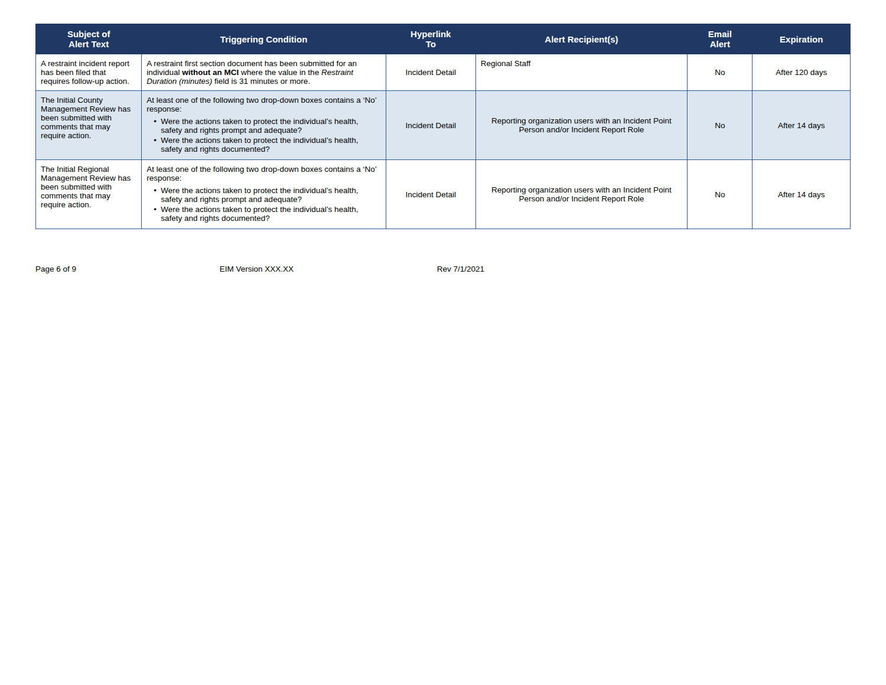| Subject of Alert Text | Triggering Condition | Hyperlink To | Alert Recipient(s) | Email Alert | Expiration |
| --- | --- | --- | --- | --- | --- |
| A restraint incident report has been filed that requires follow-up action. | A restraint first section document has been submitted for an individual without an MCI where the value in the Restraint Duration (minutes) field is 31 minutes or more. | Incident Detail | Regional Staff | No | After 120 days |
| The Initial County Management Review has been submitted with comments that may require action. | At least one of the following two drop-down boxes contains a ‘No’ response: Were the actions taken to protect the individual’s health, safety and rights prompt and adequate? Were the actions taken to protect the individual’s health, safety and rights documented? | Incident Detail | Reporting organization users with an Incident Point Person and/or Incident Report Role | No | After 14 days |
| The Initial Regional Management Review has been submitted with comments that may require action. | At least one of the following two drop-down boxes contains a ‘No’ response: Were the actions taken to protect the individual’s health, safety and rights prompt and adequate? Were the actions taken to protect the individual’s health, safety and rights documented? | Incident Detail | Reporting organization users with an Incident Point Person and/or Incident Report Role | No | After 14 days |
Page 6 of 9 EIM Version XXX.XX Rev 7/1/2021